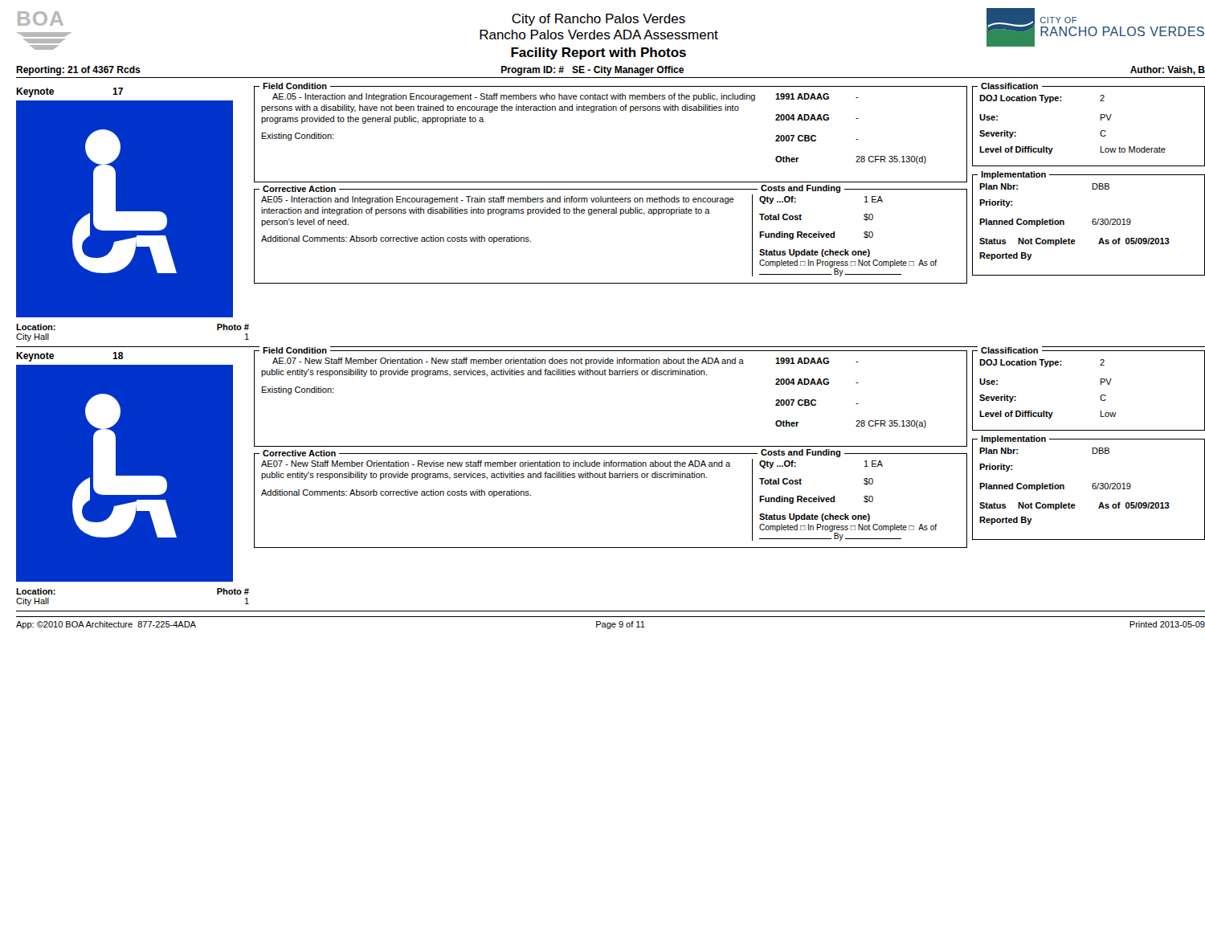BOA
City of Rancho Palos Verdes
Rancho Palos Verdes ADA Assessment
Facility Report with Photos
CITY OF
RANCHO PALOS VERDES
Reporting: 21 of 4367 Rcds
Program ID: # SE - City Manager Office
Author: Vaish, B
Keynote17
Location: Photo #
City Hall 1
Field Condition
AE.05 - Interaction and Integration Encouragement - Staff members who have contact with members of the public, including persons with a disability, have not been trained to encourage the interaction and integration of persons with disabilities into programs provided to the general public, appropriate to a
Existing Condition:
1991 ADAAG-
2004 ADAAG-
2007 CBC-
Other 28 CFR 35.130(d)
Corrective Action
AE05 - Interaction and Integration Encouragement - Train staff members and inform volunteers on methods to encourage interaction and integration of persons with disabilities into programs provided to the general public, appropriate to a person's level of need.
Additional Comments: Absorb corrective action costs with operations.
Costs and Funding
Qty ...Of: 1 EA
Total Cost$0
Funding Received$0
Status Update (check one)
Completed □ In Progress □ Not Complete □ As of By
Classification
DOJ Location Type: 2
Use: PV
Severity: C
Level of Difficulty Low to Moderate
Implementation
Plan Nbr: DBB
Priority:
Planned Completion 6/30/2019
Status Not Complete As of 05/09/2013
Reported By
Keynote18
Location: Photo #
City Hall 1
Field Condition
AE.07 - New Staff Member Orientation - New staff member orientation does not provide information about the ADA and a public entity's responsibility to provide programs, services, activities and facilities without barriers or discrimination.
Existing Condition:
1991 ADAAG-
2004 ADAAG-
2007 CBC-
Other 28 CFR 35.130(a)
Corrective Action
AE07 - New Staff Member Orientation - Revise new staff member orientation to include information about the ADA and a public entity's responsibility to provide programs, services, activities and facilities without barriers or discrimination.
Additional Comments: Absorb corrective action costs with operations.
Costs and Funding
Qty ...Of: 1 EA
Total Cost$0
Funding Received$0
Status Update (check one)
Completed □ In Progress □ Not Complete □ As of By
Classification
DOJ Location Type: 2
Use: PV
Severity: C
Level of Difficulty Low
Implementation
Plan Nbr: DBB
Priority:
Planned Completion 6/30/2019
Status Not Complete As of 05/09/2013
Reported By
App: ©2010 BOA Architecture 877-225-4ADA
Page 9 of 11
Printed 2013-05-09